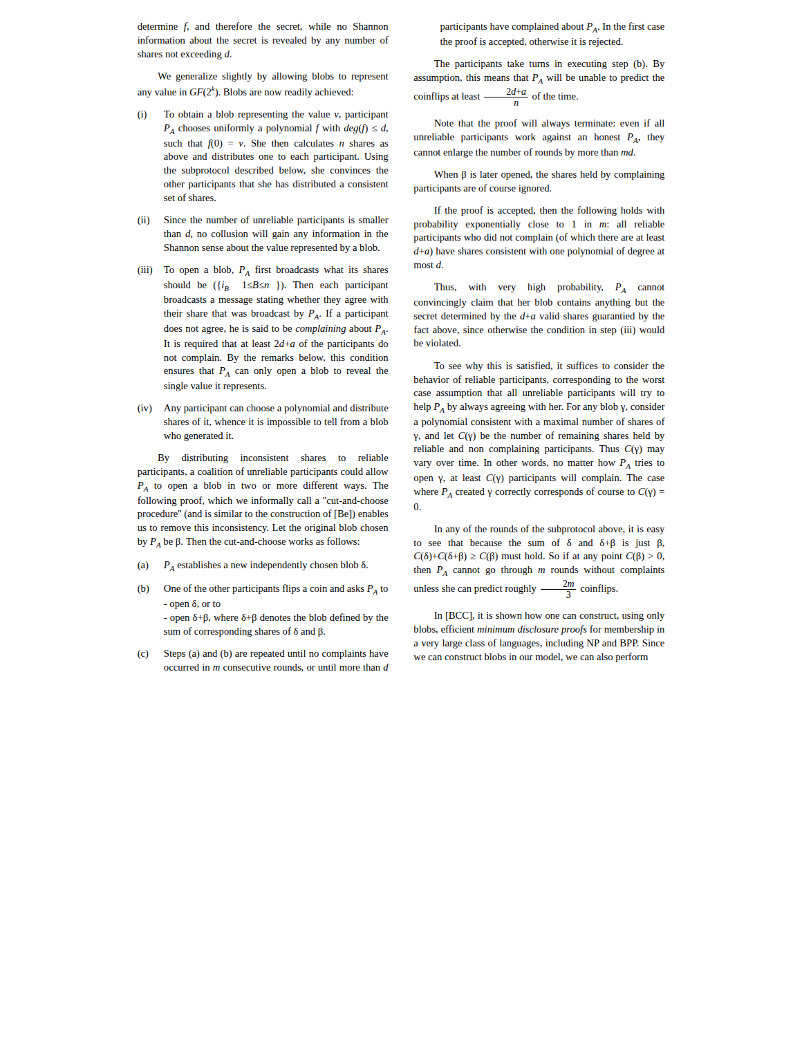determine f, and therefore the secret, while no Shannon information about the secret is revealed by any number of shares not exceeding d.
We generalize slightly by allowing blobs to represent any value in GF(2k). Blobs are now readily achieved:
(i)
To obtain a blob representing the value v, participant PA chooses uniformly a polynomial f with deg(f) ≤ d, such that f(0) = v. She then calculates n shares as above and distributes one to each participant. Using the subprotocol described below, she convinces the other participants that she has distributed a consistent set of shares.
(ii)
Since the number of unreliable participants is smaller than d, no collusion will gain any information in the Shannon sense about the value represented by a blob.
(iii)
To open a blob, PA first broadcasts what its shares should be ({iB 1≤B≤n }). Then each participant broadcasts a message stating whether they agree with their share that was broadcast by PA. If a participant does not agree, he is said to be complaining about PA. It is required that at least 2d+a of the participants do not complain. By the remarks below, this condition ensures that PA can only open a blob to reveal the single value it represents.
(iv)
Any participant can choose a polynomial and distribute shares of it, whence it is impossible to tell from a blob who generated it.
By distributing inconsistent shares to reliable participants, a coalition of unreliable participants could allow PA to open a blob in two or more different ways. The following proof, which we informally call a ''cut-and-choose procedure'' (and is similar to the construction of [Be]) enables us to remove this inconsistency. Let the original blob chosen by PA be β. Then the cut-and-choose works as follows:
(a)
PA establishes a new independently chosen blob δ.
(b)
One of the other participants flips a coin and asks PA to - open δ, or to - open δ+β, where δ+β denotes the blob defined by the sum of corresponding shares of δ and β.
(c)
Steps (a) and (b) are repeated until no complaints have occurred in m consecutive rounds, or until more than d participants have complained about PA. In the first case the proof is accepted, otherwise it is rejected.
The participants take turns in executing step (b). By assumption, this means that PA will be unable to predict the coinflips at least 2d+a n of the time.
Note that the proof will always terminate: even if all unreliable participants work against an honest PA, they cannot enlarge the number of rounds by more than md.
When β is later opened, the shares held by complaining participants are of course ignored.
If the proof is accepted, then the following holds with probability exponentially close to 1 in m: all reliable participants who did not complain (of which there are at least d+a) have shares consistent with one polynomial of degree at most d.
Thus, with very high probability, PA cannot convincingly claim that her blob contains anything but the secret determined by the d+a valid shares guarantied by the fact above, since otherwise the condition in step (iii) would be violated.
To see why this is satisfied, it suffices to consider the behavior of reliable participants, corresponding to the worst case assumption that all unreliable participants will try to help PA by always agreeing with her. For any blob γ, consider a polynomial consistent with a maximal number of shares of γ, and let C(γ) be the number of remaining shares held by reliable and non complaining participants. Thus C(γ) may vary over time. In other words, no matter how PA tries to open γ, at least C(γ) participants will complain. The case where PA created γ correctly corresponds of course to C(γ) = 0.
In any of the rounds of the subprotocol above, it is easy to see that because the sum of δ and δ+β is just β, C(δ)+C(δ+β) ≥ C(β) must hold. So if at any point C(β) > 0, then PA cannot go through m rounds without complaints unless she can predict roughly 2m 3 coinflips.
In [BCC], it is shown how one can construct, using only blobs, efficient minimum disclosure proofs for membership in a very large class of languages, including NP and BPP. Since we can construct blobs in our model, we can also perform